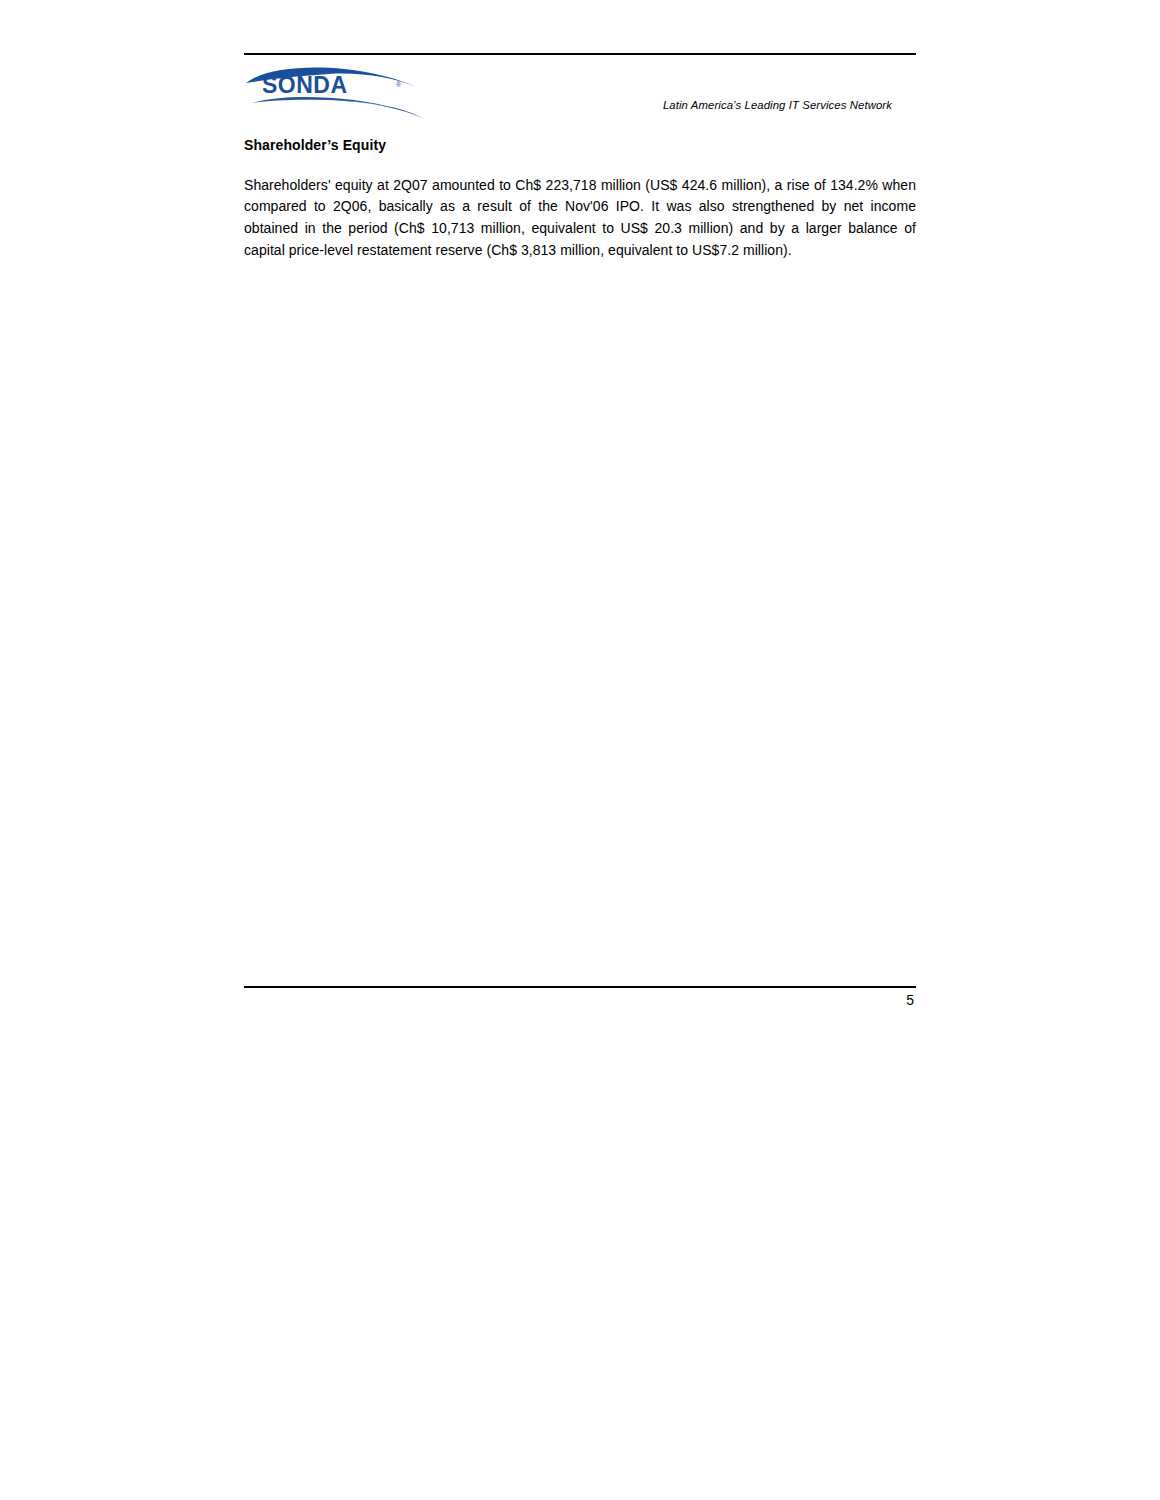SONDA ®
Latin America’s Leading IT Services Network
Shareholder’s Equity
Shareholders' equity at 2Q07 amounted to Ch$ 223,718 million (US$ 424.6 million), a rise of 134.2% when compared to 2Q06, basically as a result of the Nov'06 IPO. It was also strengthened by net income obtained in the period (Ch$ 10,713 million, equivalent to US$ 20.3 million) and by a larger balance of capital price-level restatement reserve (Ch$ 3,813 million, equivalent to US$7.2 million).
5